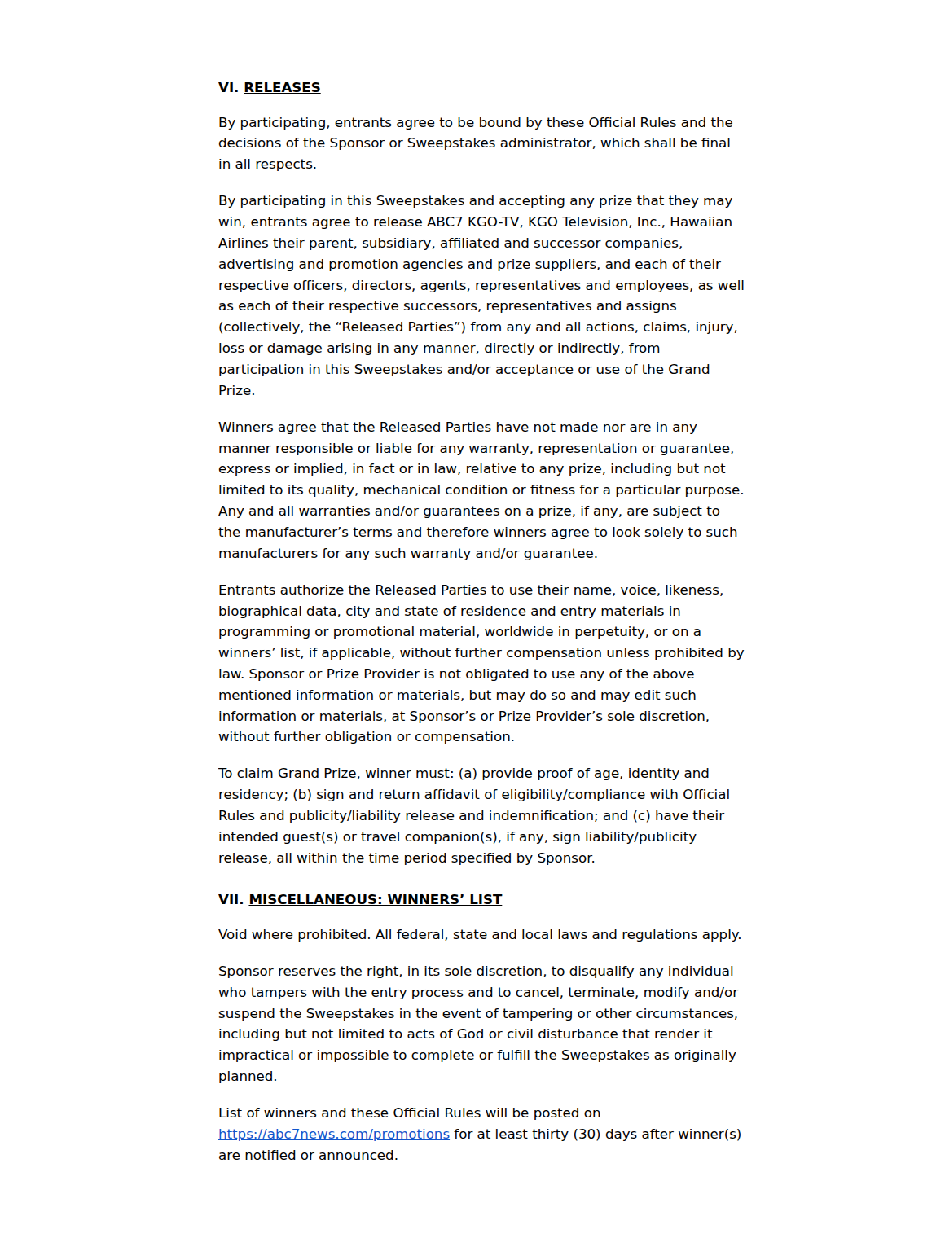VI. RELEASES
By participating, entrants agree to be bound by these Official Rules and the decisions of the Sponsor or Sweepstakes administrator, which shall be final in all respects.
By participating in this Sweepstakes and accepting any prize that they may win, entrants agree to release ABC7 KGO-TV, KGO Television, Inc., Hawaiian Airlines their parent, subsidiary, affiliated and successor companies, advertising and promotion agencies and prize suppliers, and each of their respective officers, directors, agents, representatives and employees, as well as each of their respective successors, representatives and assigns (collectively, the “Released Parties”) from any and all actions, claims, injury, loss or damage arising in any manner, directly or indirectly, from participation in this Sweepstakes and/or acceptance or use of the Grand Prize.
Winners agree that the Released Parties have not made nor are in any manner responsible or liable for any warranty, representation or guarantee, express or implied, in fact or in law, relative to any prize, including but not limited to its quality, mechanical condition or fitness for a particular purpose. Any and all warranties and/or guarantees on a prize, if any, are subject to the manufacturer’s terms and therefore winners agree to look solely to such manufacturers for any such warranty and/or guarantee.
Entrants authorize the Released Parties to use their name, voice, likeness, biographical data, city and state of residence and entry materials in programming or promotional material, worldwide in perpetuity, or on a winners’ list, if applicable, without further compensation unless prohibited by law. Sponsor or Prize Provider is not obligated to use any of the above mentioned information or materials, but may do so and may edit such information or materials, at Sponsor’s or Prize Provider’s sole discretion, without further obligation or compensation.
To claim Grand Prize, winner must: (a) provide proof of age, identity and residency; (b) sign and return affidavit of eligibility/compliance with Official Rules and publicity/liability release and indemnification; and (c) have their intended guest(s) or travel companion(s), if any, sign liability/publicity release, all within the time period specified by Sponsor.
VII. MISCELLANEOUS: WINNERS’ LIST
Void where prohibited. All federal, state and local laws and regulations apply.
Sponsor reserves the right, in its sole discretion, to disqualify any individual who tampers with the entry process and to cancel, terminate, modify and/or suspend the Sweepstakes in the event of tampering or other circumstances, including but not limited to acts of God or civil disturbance that render it impractical or impossible to complete or fulfill the Sweepstakes as originally planned.
List of winners and these Official Rules will be posted on https://abc7news.com/promotions for at least thirty (30) days after winner(s) are notified or announced.